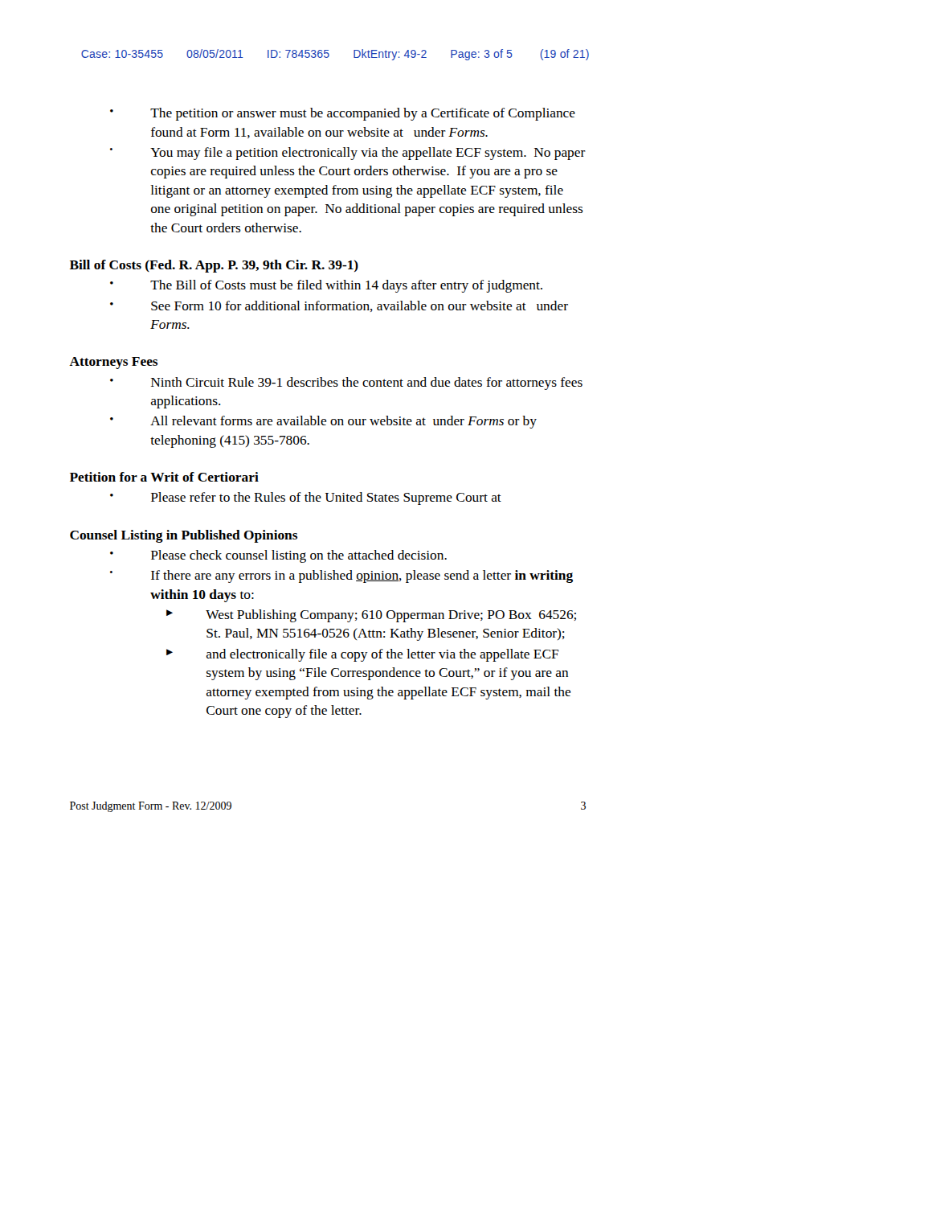Case: 10-3545508/05/2011 ID: 7845365 DktEntry: 49-2 Page: 3 of 5(19 of 21)
•The petition or answer must be accompanied by a Certificate of Compliance found at Form 11, available on our website at under Forms.
•You may file a petition electronically via the appellate ECF system. No paper copies are required unless the Court orders otherwise. If you are a pro se litigant or an attorney exempted from using the appellate ECF system, file one original petition on paper. No additional paper copies are required unless the Court orders otherwise.
Bill of Costs (Fed. R. App. P. 39, 9th Cir. R. 39-1)
•The Bill of Costs must be filed within 14 days after entry of judgment.
•See Form 10 for additional information, available on our website at under Forms.
Attorneys Fees
•Ninth Circuit Rule 39-1 describes the content and due dates for attorneys fees applications.
•All relevant forms are available on our website at under Forms or by telephoning (415) 355-7806.
Petition for a Writ of Certiorari
•Please refer to the Rules of the United States Supreme Court at
Counsel Listing in Published Opinions
•Please check counsel listing on the attached decision.
•If there are any errors in a published opinion, please send a letter in writing within 10 days to:
►West Publishing Company; 610 Opperman Drive; PO Box 64526; St. Paul, MN 55164-0526 (Attn: Kathy Blesener, Senior Editor);
►and electronically file a copy of the letter via the appellate ECF system by using “File Correspondence to Court,” or if you are an attorney exempted from using the appellate ECF system, mail the Court one copy of the letter.
Post Judgment Form - Rev. 12/2009 3